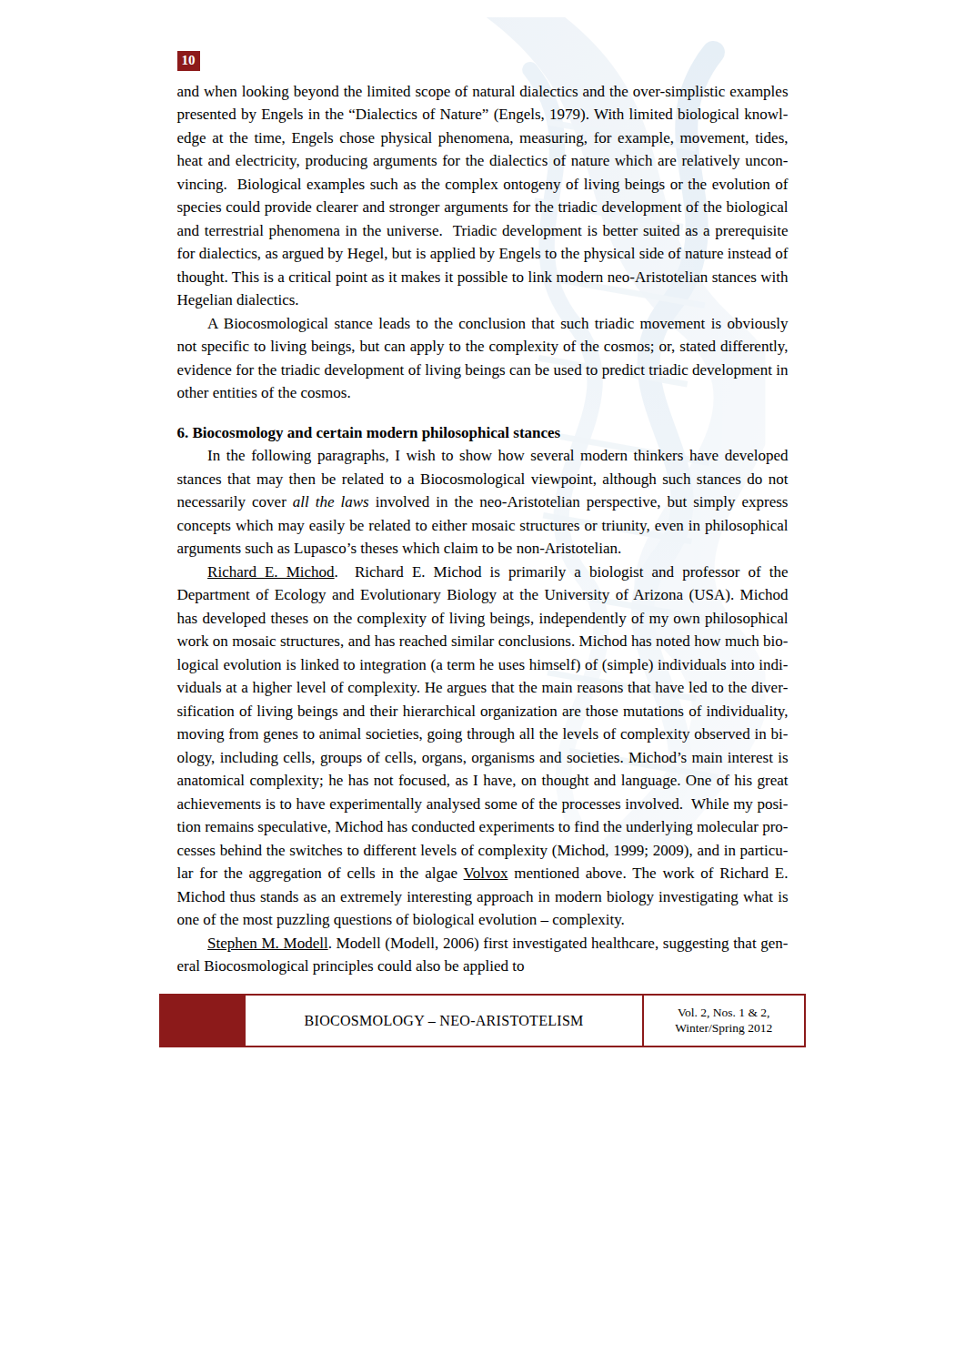10
and when looking beyond the limited scope of natural dialectics and the over-simplistic examples presented by Engels in the “Dialectics of Nature” (Engels, 1979). With limited biological knowledge at the time, Engels chose physical phenomena, measuring, for example, movement, tides, heat and electricity, producing arguments for the dialectics of nature which are relatively unconvincing. Biological examples such as the complex ontogeny of living beings or the evolution of species could provide clearer and stronger arguments for the triadic development of the biological and terrestrial phenomena in the universe. Triadic development is better suited as a prerequisite for dialectics, as argued by Hegel, but is applied by Engels to the physical side of nature instead of thought. This is a critical point as it makes it possible to link modern neo-Aristotelian stances with Hegelian dialectics.
A Biocosmological stance leads to the conclusion that such triadic movement is obviously not specific to living beings, but can apply to the complexity of the cosmos; or, stated differently, evidence for the triadic development of living beings can be used to predict triadic development in other entities of the cosmos.
6. Biocosmology and certain modern philosophical stances
In the following paragraphs, I wish to show how several modern thinkers have developed stances that may then be related to a Biocosmological viewpoint, although such stances do not necessarily cover all the laws involved in the neo-Aristotelian perspective, but simply express concepts which may easily be related to either mosaic structures or triunity, even in philosophical arguments such as Lupasco’s theses which claim to be non-Aristotelian.
Richard E. Michod. Richard E. Michod is primarily a biologist and professor of the Department of Ecology and Evolutionary Biology at the University of Arizona (USA). Michod has developed theses on the complexity of living beings, independently of my own philosophical work on mosaic structures, and has reached similar conclusions. Michod has noted how much biological evolution is linked to integration (a term he uses himself) of (simple) individuals into individuals at a higher level of complexity. He argues that the main reasons that have led to the diversification of living beings and their hierarchical organization are those mutations of individuality, moving from genes to animal societies, going through all the levels of complexity observed in biology, including cells, groups of cells, organs, organisms and societies. Michod’s main interest is anatomical complexity; he has not focused, as I have, on thought and language. One of his great achievements is to have experimentally analysed some of the processes involved. While my position remains speculative, Michod has conducted experiments to find the underlying molecular processes behind the switches to different levels of complexity (Michod, 1999; 2009), and in particular for the aggregation of cells in the algae Volvox mentioned above. The work of Richard E. Michod thus stands as an extremely interesting approach in modern biology investigating what is one of the most puzzling questions of biological evolution – complexity.
Stephen M. Modell. Modell (Modell, 2006) first investigated healthcare, suggesting that general Biocosmological principles could also be applied to
BIOCOSMOLOGY – NEO-ARISTOTELISM
Vol. 2, Nos. 1 & 2,
Winter/Spring 2012